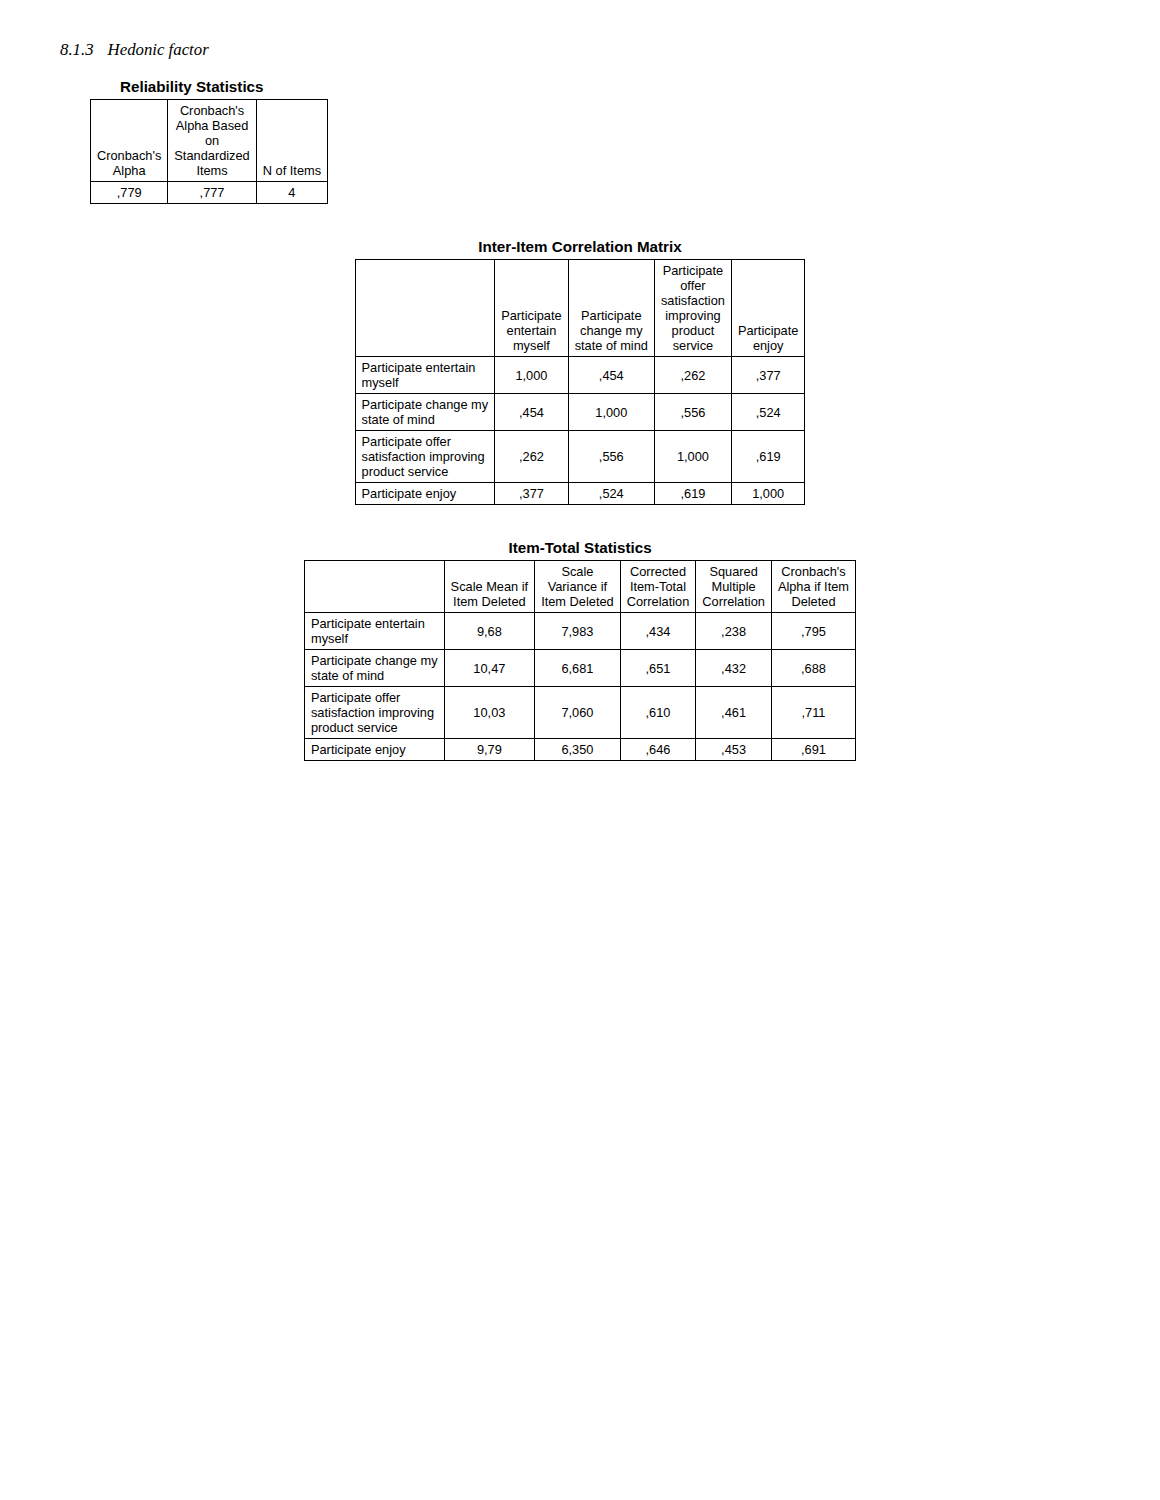8.1.3 Hedonic factor
Reliability Statistics
| Cronbach's Alpha | Cronbach's Alpha Based on Standardized Items | N of Items |
| --- | --- | --- |
| ,779 | ,777 | 4 |
Inter-Item Correlation Matrix
| | Participate entertain myself | Participate change my state of mind | Participate offer satisfaction improving product service | Participate enjoy |
| --- | --- | --- | --- | --- |
| Participate entertain myself | 1,000 | ,454 | ,262 | ,377 |
| Participate change my state of mind | ,454 | 1,000 | ,556 | ,524 |
| Participate offer satisfaction improving product service | ,262 | ,556 | 1,000 | ,619 |
| Participate enjoy | ,377 | ,524 | ,619 | 1,000 |
Item-Total Statistics
| | Scale Mean if Item Deleted | Scale Variance if Item Deleted | Corrected Item-Total Correlation | Squared Multiple Correlation | Cronbach's Alpha if Item Deleted |
| --- | --- | --- | --- | --- | --- |
| Participate entertain myself | 9,68 | 7,983 | ,434 | ,238 | ,795 |
| Participate change my state of mind | 10,47 | 6,681 | ,651 | ,432 | ,688 |
| Participate offer satisfaction improving product service | 10,03 | 7,060 | ,610 | ,461 | ,711 |
| Participate enjoy | 9,79 | 6,350 | ,646 | ,453 | ,691 |